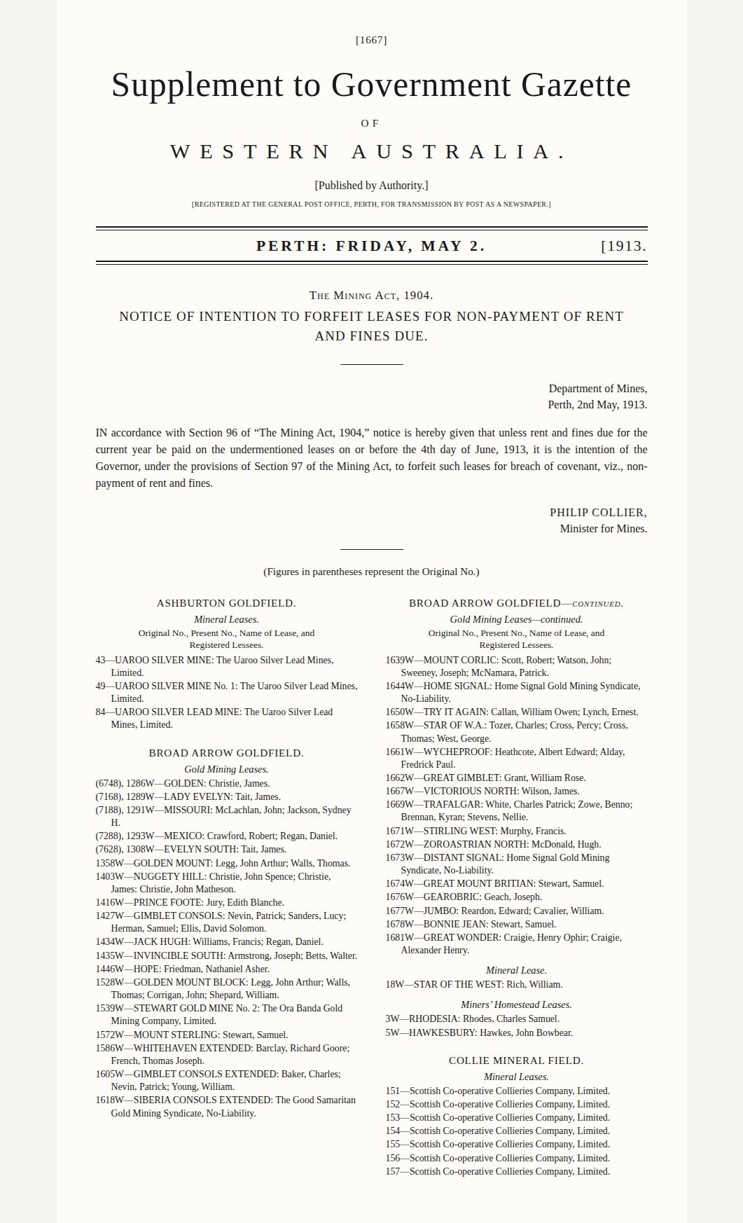[1667]
Supplement to Government Gazette
OF
WESTERN AUSTRALIA.
[Published by Authority.]
[Registered at the General Post Office, Perth, for transmission by post as a newspaper.]
PERTH: FRIDAY, MAY 2. [1913.
The Mining Act, 1904.
NOTICE OF INTENTION TO FORFEIT LEASES FOR NON-PAYMENT OF RENT
AND FINES DUE.
Department of Mines,
Perth, 2nd May, 1913.
IN accordance with Section 96 of “The Mining Act, 1904,” notice is hereby given that unless rent and fines due for the current year be paid on the undermentioned leases on or before the 4th day of June, 1913, it is the intention of the Governor, under the provisions of Section 97 of the Mining Act, to forfeit such leases for breach of covenant, viz., non-payment of rent and fines.
PHILIP COLLIER,
Minister for Mines.
(Figures in parentheses represent the Original No.)
ASHBURTON GOLDFIELD.
Mineral Leases.
Original No., Present No., Name of Lease, and
Registered Lessees.
43—UAROO SILVER MINE: The Uaroo Silver Lead Mines, Limited.
49—UAROO SILVER MINE No. 1: The Uaroo Silver Lead Mines, Limited.
84—UAROO SILVER LEAD MINE: The Uaroo Silver Lead Mines, Limited.
BROAD ARROW GOLDFIELD.
Gold Mining Leases.
(6748), 1286W—GOLDEN: Christie, James.
(7168), 1289W—LADY EVELYN: Tait, James.
(7188), 1291W—MISSOURI: McLachlan, John; Jackson, Sydney H.
(7288), 1293W—MEXICO: Crawford, Robert; Regan, Daniel.
(7628), 1308W—EVELYN SOUTH: Tait, James.
1358W—GOLDEN MOUNT: Legg, John Arthur; Walls, Thomas.
1403W—NUGGETY HILL: Christie, John Spence; Christie, James: Christie, John Matheson.
1416W—PRINCE FOOTE: Jury, Edith Blanche.
1427W—GIMBLET CONSOLS: Nevin, Patrick; Sanders, Lucy; Herman, Samuel; Ellis, David Solomon.
1434W—JACK HUGH: Williams, Francis; Regan, Daniel.
1435W—INVINCIBLE SOUTH: Armstrong, Joseph; Betts, Walter.
1446W—HOPE: Friedman, Nathaniel Asher.
1528W—GOLDEN MOUNT BLOCK: Legg, John Arthur; Walls, Thomas; Corrigan, John; Shepard, William.
1539W—STEWART GOLD MINE No. 2: The Ora Banda Gold Mining Company, Limited.
1572W—MOUNT STERLING: Stewart, Samuel.
1586W—WHITEHAVEN EXTENDED: Barclay, Richard Goore; French, Thomas Joseph.
1605W—GIMBLET CONSOLS EXTENDED: Baker, Charles; Nevin, Patrick; Young, William.
1618W—SIBERIA CONSOLS EXTENDED: The Good Samaritan Gold Mining Syndicate, No-Liability.
BROAD ARROW GOLDFIELD—continued.
Gold Mining Leases—continued.
Original No., Present No., Name of Lease, and
Registered Lessees.
1639W—MOUNT CORLIC: Scott, Robert; Watson, John; Sweeney, Joseph; McNamara, Patrick.
1644W—HOME SIGNAL: Home Signal Gold Mining Syndicate, No-Liability.
1650W—TRY IT AGAIN: Callan, William Owen; Lynch, Ernest.
1658W—STAR OF W.A.: Tozer, Charles; Cross, Percy; Cross, Thomas; West, George.
1661W—WYCHEPROOF: Heathcote, Albert Edward; Alday, Fredrick Paul.
1662W—GREAT GIMBLET: Grant, William Rose.
1667W—VICTORIOUS NORTH: Wilson, James.
1669W—TRAFALGAR: White, Charles Patrick; Zowe, Benno; Brennan, Kyran; Stevens, Nellie.
1671W—STIRLING WEST: Murphy, Francis.
1672W—ZOROASTRIAN NORTH: McDonald, Hugh.
1673W—DISTANT SIGNAL: Home Signal Gold Mining Syndicate, No-Liability.
1674W—GREAT MOUNT BRITIAN: Stewart, Samuel.
1676W—GEAROBRIC: Geach, Joseph.
1677W—JUMBO: Reardon, Edward; Cavalier, William.
1678W—BONNIE JEAN: Stewart, Samuel.
1681W—GREAT WONDER: Craigie, Henry Ophir; Craigie, Alexander Henry.
Mineral Lease.
18W—STAR OF THE WEST: Rich, William.
Miners’ Homestead Leases.
3W—RHODESIA: Rhodes, Charles Samuel.
5W—HAWKESBURY: Hawkes, John Bowbear.
COLLIE MINERAL FIELD.
Mineral Leases.
151—Scottish Co-operative Collieries Company, Limited.
152—Scottish Co-operative Collieries Company, Limited.
153—Scottish Co-operative Collieries Company, Limited.
154—Scottish Co-operative Collieries Company, Limited.
155—Scottish Co-operative Collieries Company, Limited.
156—Scottish Co-operative Collieries Company, Limited.
157—Scottish Co-operative Collieries Company, Limited.